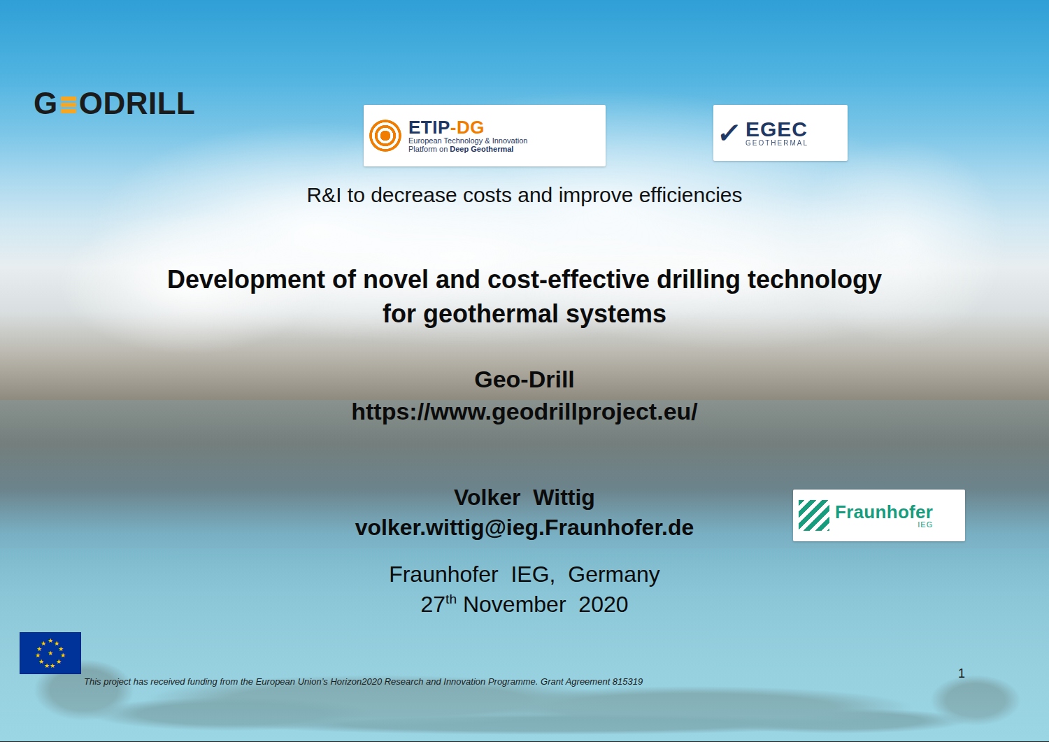G ODRILL
ETIP-DG
European Technology & Innovation
Platform on Deep Geothermal
✓
EGEC
GEOTHERMAL
Fraunhofer
IEG
★ ★ ★ ★ ★ ★ ★ ★ ★ ★ ★ ★
R&I to decrease costs and improve efficiencies
Development of novel and cost-effective drilling technology
for geothermal systems
Geo-Drill
https://www.geodrillproject.eu/
Volker Wittig
volker.wittig@ieg.Fraunhofer.de
Fraunhofer IEG, Germany 27th November 2020
This project has received funding from the European Union’s Horizon2020 Research and Innovation Programme. Grant Agreement 815319
1